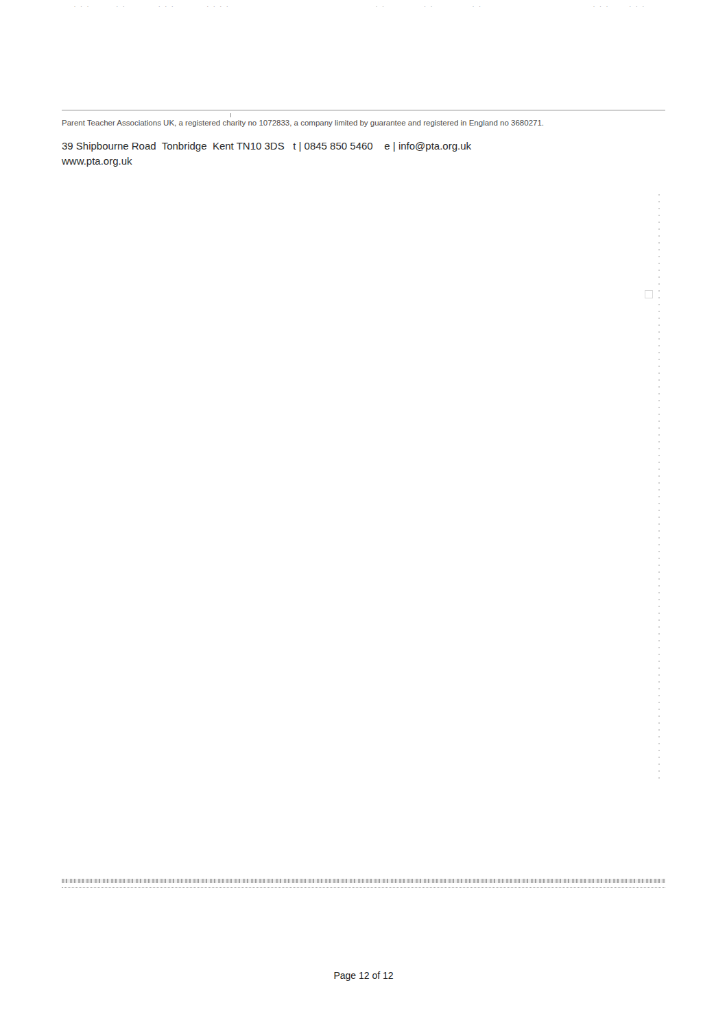· · · · · · · · · · · · · · · · · · · · · · · ·
Parent Teacher Associations UK, a registered charity no 1072833, a company limited by guarantee and registered in England no 3680271.
39 Shipbourne Road Tonbridge Kent TN10 3DS t | 0845 850 5460 e | info@pta.org.uk
www.pta.org.uk
Page 12 of 12